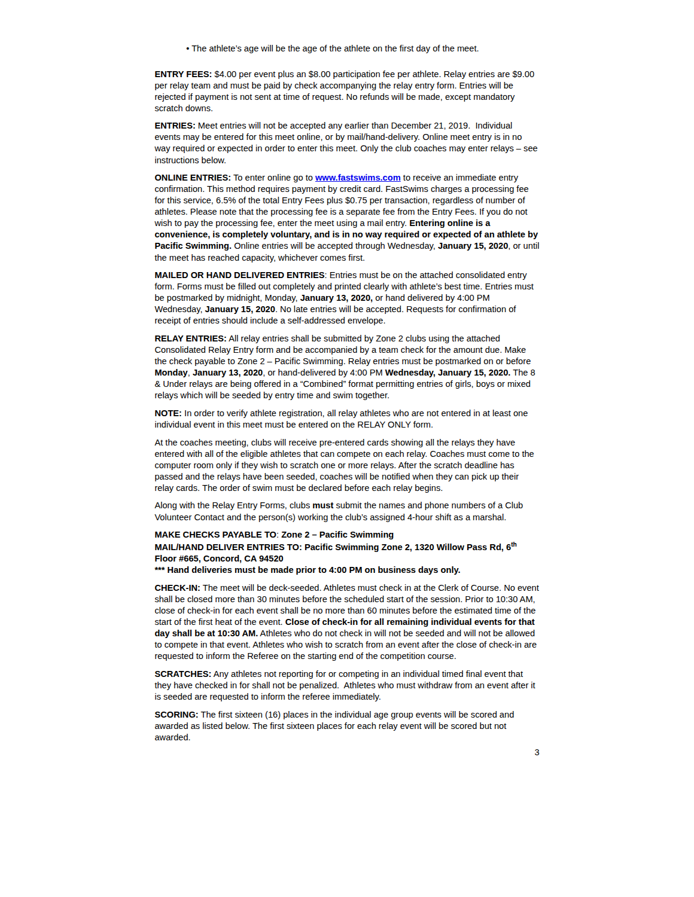• The athlete’s age will be the age of the athlete on the first day of the meet.
ENTRY FEES: $4.00 per event plus an $8.00 participation fee per athlete. Relay entries are $9.00 per relay team and must be paid by check accompanying the relay entry form. Entries will be rejected if payment is not sent at time of request. No refunds will be made, except mandatory scratch downs.
ENTRIES: Meet entries will not be accepted any earlier than December 21, 2019. Individual events may be entered for this meet online, or by mail/hand-delivery. Online meet entry is in no way required or expected in order to enter this meet. Only the club coaches may enter relays – see instructions below.
ONLINE ENTRIES: To enter online go to www.fastswims.com to receive an immediate entry confirmation. This method requires payment by credit card. FastSwims charges a processing fee for this service, 6.5% of the total Entry Fees plus $0.75 per transaction, regardless of number of athletes. Please note that the processing fee is a separate fee from the Entry Fees. If you do not wish to pay the processing fee, enter the meet using a mail entry. Entering online is a convenience, is completely voluntary, and is in no way required or expected of an athlete by Pacific Swimming. Online entries will be accepted through Wednesday, January 15, 2020, or until the meet has reached capacity, whichever comes first.
MAILED OR HAND DELIVERED ENTRIES: Entries must be on the attached consolidated entry form. Forms must be filled out completely and printed clearly with athlete’s best time. Entries must be postmarked by midnight, Monday, January 13, 2020, or hand delivered by 4:00 PM Wednesday, January 15, 2020. No late entries will be accepted. Requests for confirmation of receipt of entries should include a self-addressed envelope.
RELAY ENTRIES: All relay entries shall be submitted by Zone 2 clubs using the attached Consolidated Relay Entry form and be accompanied by a team check for the amount due. Make the check payable to Zone 2 – Pacific Swimming. Relay entries must be postmarked on or before Monday, January 13, 2020, or hand-delivered by 4:00 PM Wednesday, January 15, 2020. The 8 & Under relays are being offered in a “Combined” format permitting entries of girls, boys or mixed relays which will be seeded by entry time and swim together.
NOTE: In order to verify athlete registration, all relay athletes who are not entered in at least one individual event in this meet must be entered on the RELAY ONLY form.
At the coaches meeting, clubs will receive pre-entered cards showing all the relays they have entered with all of the eligible athletes that can compete on each relay. Coaches must come to the computer room only if they wish to scratch one or more relays. After the scratch deadline has passed and the relays have been seeded, coaches will be notified when they can pick up their relay cards. The order of swim must be declared before each relay begins.
Along with the Relay Entry Forms, clubs must submit the names and phone numbers of a Club Volunteer Contact and the person(s) working the club’s assigned 4-hour shift as a marshal.
MAKE CHECKS PAYABLE TO: Zone 2 – Pacific Swimming
MAIL/HAND DELIVER ENTRIES TO: Pacific Swimming Zone 2, 1320 Willow Pass Rd, 6th Floor #665, Concord, CA 94520
*** Hand deliveries must be made prior to 4:00 PM on business days only.
CHECK-IN: The meet will be deck-seeded. Athletes must check in at the Clerk of Course. No event shall be closed more than 30 minutes before the scheduled start of the session. Prior to 10:30 AM, close of check-in for each event shall be no more than 60 minutes before the estimated time of the start of the first heat of the event. Close of check-in for all remaining individual events for that day shall be at 10:30 AM. Athletes who do not check in will not be seeded and will not be allowed to compete in that event. Athletes who wish to scratch from an event after the close of check-in are requested to inform the Referee on the starting end of the competition course.
SCRATCHES: Any athletes not reporting for or competing in an individual timed final event that they have checked in for shall not be penalized. Athletes who must withdraw from an event after it is seeded are requested to inform the referee immediately.
SCORING: The first sixteen (16) places in the individual age group events will be scored and awarded as listed below. The first sixteen places for each relay event will be scored but not awarded.
3